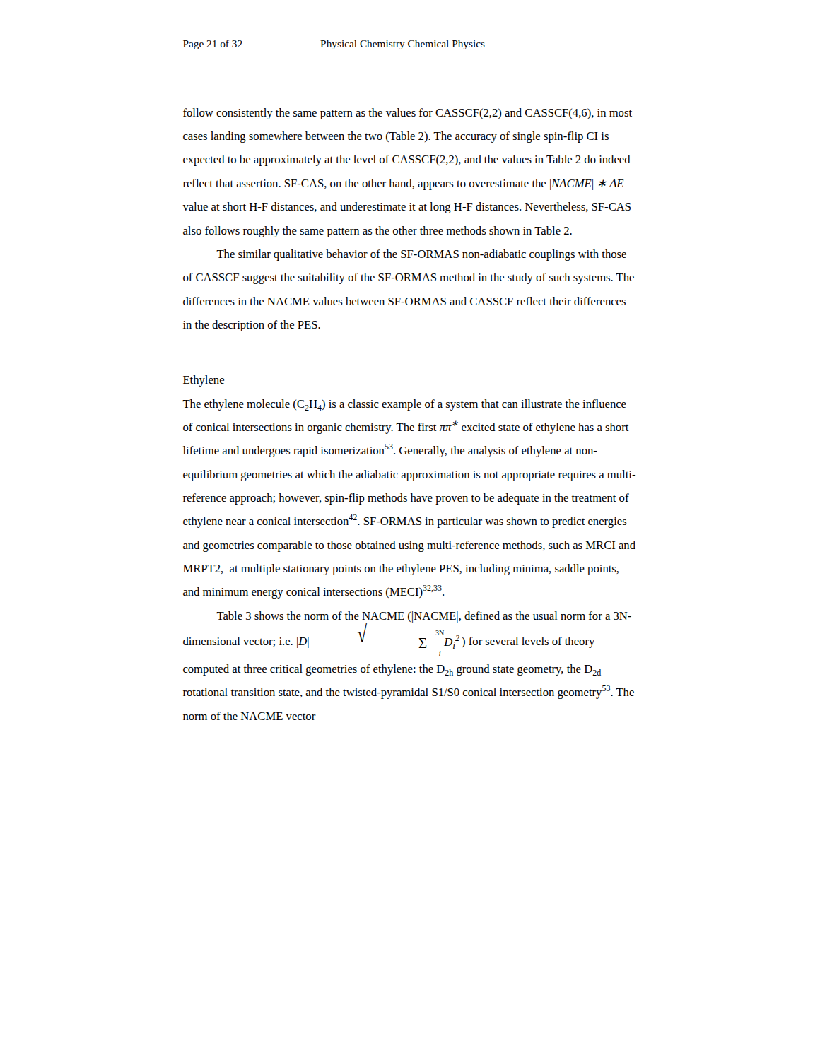Page 21 of 32
Physical Chemistry Chemical Physics
follow consistently the same pattern as the values for CASSCF(2,2) and CASSCF(4,6), in most cases landing somewhere between the two (Table 2). The accuracy of single spin-flip CI is expected to be approximately at the level of CASSCF(2,2), and the values in Table 2 do indeed reflect that assertion. SF-CAS, on the other hand, appears to overestimate the |NACME| ∗ ΔE value at short H-F distances, and underestimate it at long H-F distances. Nevertheless, SF-CAS also follows roughly the same pattern as the other three methods shown in Table 2.
The similar qualitative behavior of the SF-ORMAS non-adiabatic couplings with those of CASSCF suggest the suitability of the SF-ORMAS method in the study of such systems. The differences in the NACME values between SF-ORMAS and CASSCF reflect their differences in the description of the PES.
Ethylene
The ethylene molecule (C2 H4) is a classic example of a system that can illustrate the influence of conical intersections in organic chemistry. The first ππ∗ excited state of ethylene has a short lifetime and undergoes rapid isomerization53. Generally, the analysis of ethylene at non-equilibrium geometries at which the adiabatic approximation is not appropriate requires a multi-reference approach; however, spin-flip methods have proven to be adequate in the treatment of ethylene near a conical intersection42. SF-ORMAS in particular was shown to predict energies and geometries comparable to those obtained using multi-reference methods, such as MRCI and MRPT2, at multiple stationary points on the ethylene PES, including minima, saddle points, and minimum energy conical intersections (MECI)32,33.
Table 3 shows the norm of the NACME (|NACME|, defined as the usual norm for a 3N-dimensional vector; i.e. |D| = √3N Σi Di2) for several levels of theory computed at three critical geometries of ethylene: the D2h ground state geometry, the D2d rotational transition state, and the twisted-pyramidal S1/S0 conical intersection geometry53. The norm of the NACME vector